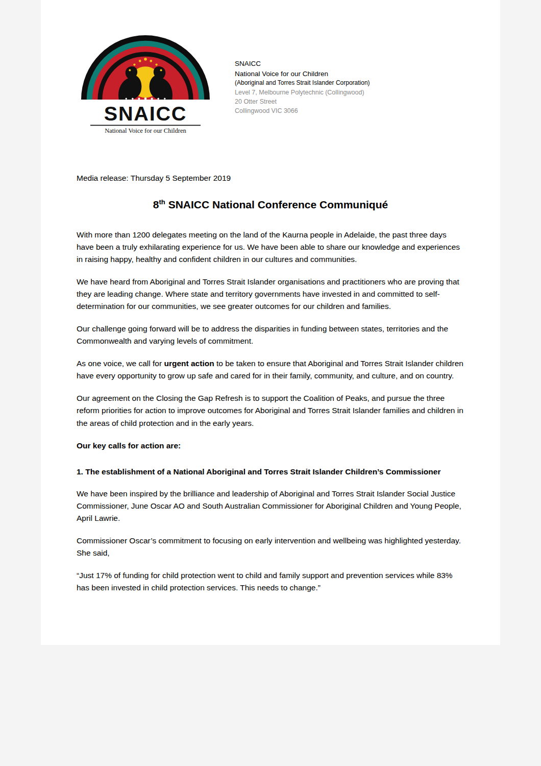SNAICC National Voice for our Children logo SNAICC National Voice for our Children
SNAICC
National Voice for our Children
(Aboriginal and Torres Strait Islander Corporation)
Level 7, Melbourne Polytechnic (Collingwood)
20 Otter Street
Collingwood VIC 3066
Media release: Thursday 5 September 2019
8th SNAICC National Conference Communiqué
With more than 1200 delegates meeting on the land of the Kaurna people in Adelaide, the past three days have been a truly exhilarating experience for us. We have been able to share our knowledge and experiences in raising happy, healthy and confident children in our cultures and communities.
We have heard from Aboriginal and Torres Strait Islander organisations and practitioners who are proving that they are leading change. Where state and territory governments have invested in and committed to self-determination for our communities, we see greater outcomes for our children and families.
Our challenge going forward will be to address the disparities in funding between states, territories and the Commonwealth and varying levels of commitment.
As one voice, we call for urgent action to be taken to ensure that Aboriginal and Torres Strait Islander children have every opportunity to grow up safe and cared for in their family, community, and culture, and on country.
Our agreement on the Closing the Gap Refresh is to support the Coalition of Peaks, and pursue the three reform priorities for action to improve outcomes for Aboriginal and Torres Strait Islander families and children in the areas of child protection and in the early years.
Our key calls for action are:
1. The establishment of a National Aboriginal and Torres Strait Islander Children’s Commissioner
We have been inspired by the brilliance and leadership of Aboriginal and Torres Strait Islander Social Justice Commissioner, June Oscar AO and South Australian Commissioner for Aboriginal Children and Young People, April Lawrie.
Commissioner Oscar’s commitment to focusing on early intervention and wellbeing was highlighted yesterday. She said,
“Just 17% of funding for child protection went to child and family support and prevention services while 83% has been invested in child protection services. This needs to change.”